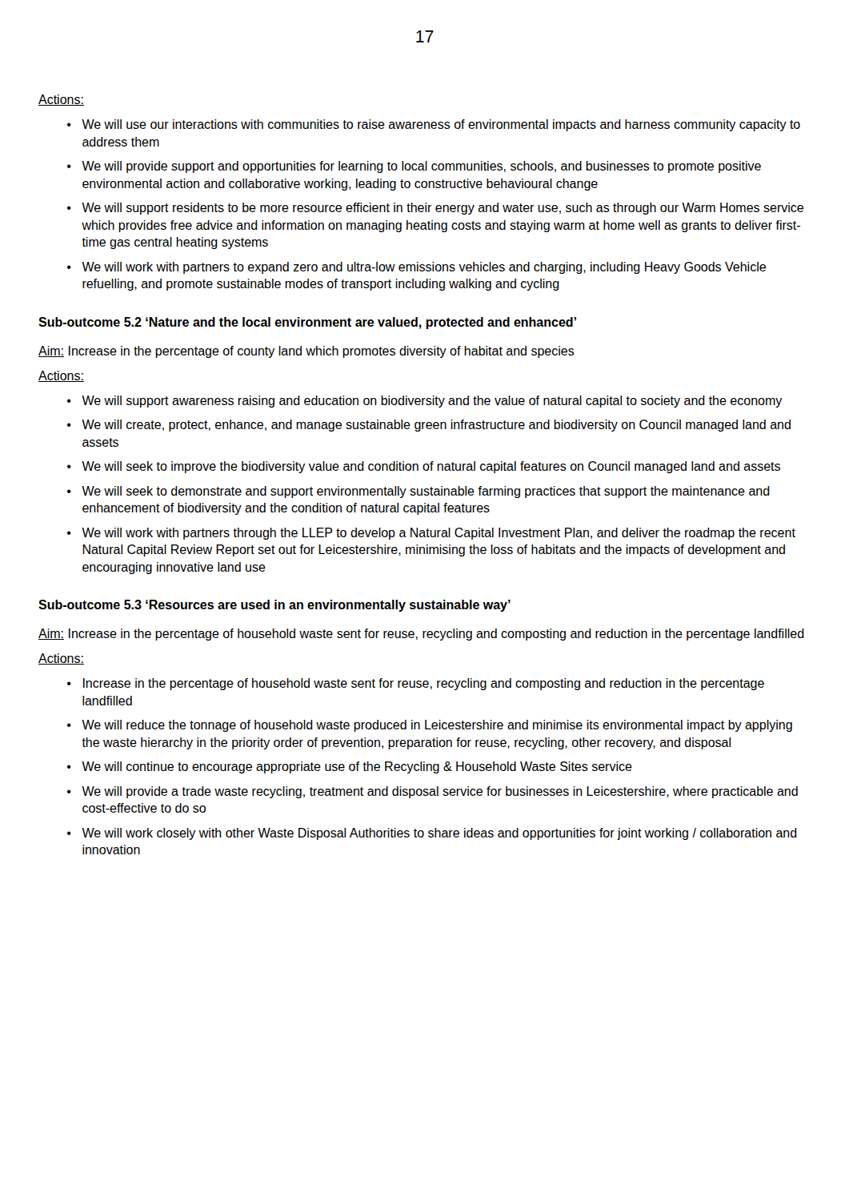17
Actions:
We will use our interactions with communities to raise awareness of environmental impacts and harness community capacity to address them
We will provide support and opportunities for learning to local communities, schools, and businesses to promote positive environmental action and collaborative working, leading to constructive behavioural change
We will support residents to be more resource efficient in their energy and water use, such as through our Warm Homes service which provides free advice and information on managing heating costs and staying warm at home well as grants to deliver first-time gas central heating systems
We will work with partners to expand zero and ultra-low emissions vehicles and charging, including Heavy Goods Vehicle refuelling, and promote sustainable modes of transport including walking and cycling
Sub-outcome 5.2 ‘Nature and the local environment are valued, protected and enhanced’
Aim: Increase in the percentage of county land which promotes diversity of habitat and species
Actions:
We will support awareness raising and education on biodiversity and the value of natural capital to society and the economy
We will create, protect, enhance, and manage sustainable green infrastructure and biodiversity on Council managed land and assets
We will seek to improve the biodiversity value and condition of natural capital features on Council managed land and assets
We will seek to demonstrate and support environmentally sustainable farming practices that support the maintenance and enhancement of biodiversity and the condition of natural capital features
We will work with partners through the LLEP to develop a Natural Capital Investment Plan, and deliver the roadmap the recent Natural Capital Review Report set out for Leicestershire, minimising the loss of habitats and the impacts of development and encouraging innovative land use
Sub-outcome 5.3 ‘Resources are used in an environmentally sustainable way’
Aim: Increase in the percentage of household waste sent for reuse, recycling and composting and reduction in the percentage landfilled
Actions:
Increase in the percentage of household waste sent for reuse, recycling and composting and reduction in the percentage landfilled
We will reduce the tonnage of household waste produced in Leicestershire and minimise its environmental impact by applying the waste hierarchy in the priority order of prevention, preparation for reuse, recycling, other recovery, and disposal
We will continue to encourage appropriate use of the Recycling & Household Waste Sites service
We will provide a trade waste recycling, treatment and disposal service for businesses in Leicestershire, where practicable and cost-effective to do so
We will work closely with other Waste Disposal Authorities to share ideas and opportunities for joint working / collaboration and innovation